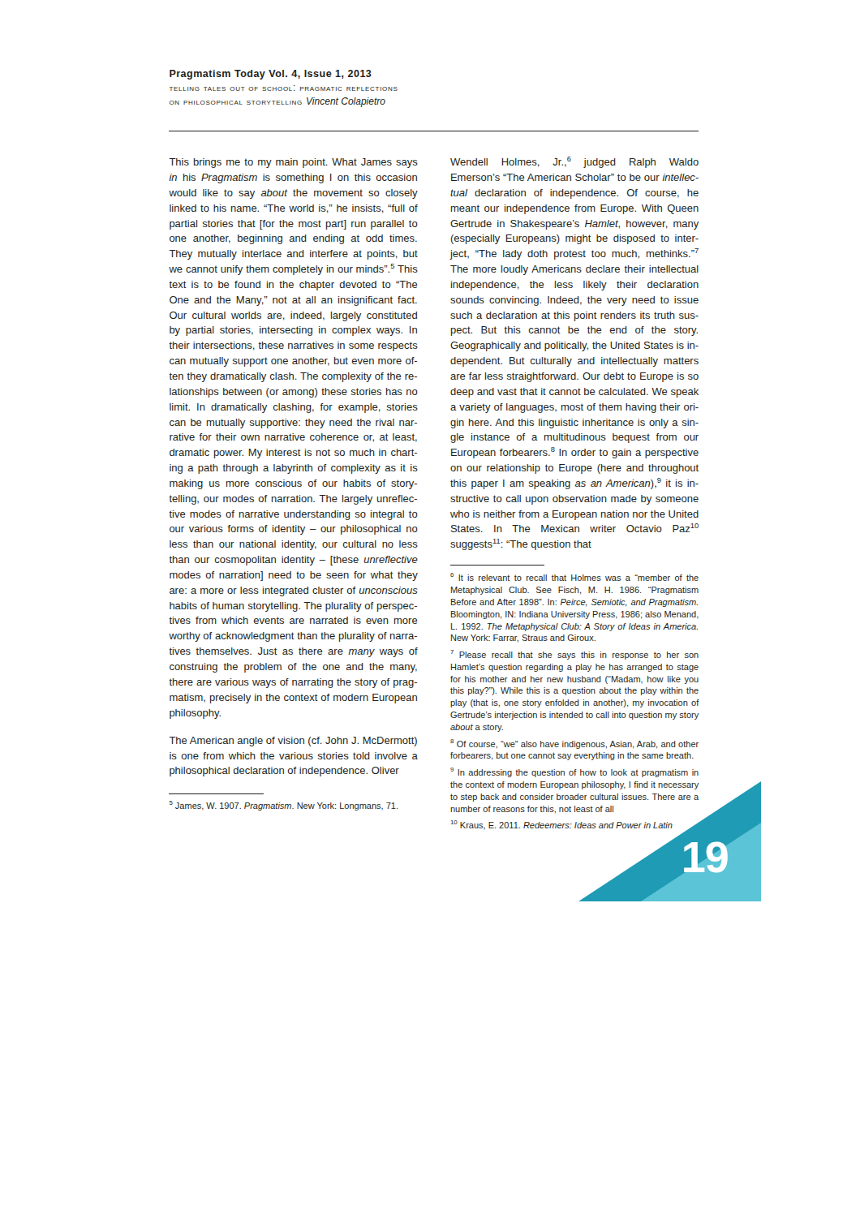Pragmatism Today Vol. 4, Issue 1, 2013
Telling Tales Out of School: Pragmatic Reflections
on Philosophical Storytelling Vincent Colapietro
This brings me to my main point. What James says in his Pragmatism is something I on this occasion would like to say about the movement so closely linked to his name. “The world is,” he insists, “full of partial stories that [for the most part] run parallel to one another, beginning and ending at odd times. They mutually interlace and interfere at points, but we cannot unify them completely in our minds”.5 This text is to be found in the chapter devoted to “The One and the Many,” not at all an insignificant fact. Our cultural worlds are, indeed, largely constituted by partial stories, intersecting in complex ways. In their intersections, these narratives in some respects can mutually support one another, but even more often they dramatically clash. The complexity of the relationships between (or among) these stories has no limit. In dramatically clashing, for example, stories can be mutually supportive: they need the rival narrative for their own narrative coherence or, at least, dramatic power. My interest is not so much in charting a path through a labyrinth of complexity as it is making us more conscious of our habits of storytelling, our modes of narration. The largely unreflective modes of narrative understanding so integral to our various forms of identity – our philosophical no less than our national identity, our cultural no less than our cosmopolitan identity – [these unreflective modes of narration] need to be seen for what they are: a more or less integrated cluster of unconscious habits of human storytelling. The plurality of perspectives from which events are narrated is even more worthy of acknowledgment than the plurality of narratives themselves. Just as there are many ways of construing the problem of the one and the many, there are various ways of narrating the story of pragmatism, precisely in the context of modern European philosophy.
The American angle of vision (cf. John J. McDermott) is one from which the various stories told involve a philosophical declaration of independence. Oliver
5 James, W. 1907. Pragmatism. New York: Longmans, 71.
Wendell Holmes, Jr.,6 judged Ralph Waldo Emerson’s “The American Scholar” to be our intellectual declaration of independence. Of course, he meant our independence from Europe. With Queen Gertrude in Shakespeare’s Hamlet, however, many (especially Europeans) might be disposed to interject, “The lady doth protest too much, methinks.”7 The more loudly Americans declare their intellectual independence, the less likely their declaration sounds convincing. Indeed, the very need to issue such a declaration at this point renders its truth suspect. But this cannot be the end of the story. Geographically and politically, the United States is independent. But culturally and intellectually matters are far less straightforward. Our debt to Europe is so deep and vast that it cannot be calculated. We speak a variety of languages, most of them having their origin here. And this linguistic inheritance is only a single instance of a multitudinous bequest from our European forbearers.8 In order to gain a perspective on our relationship to Europe (here and throughout this paper I am speaking as an American),9 it is instructive to call upon observation made by someone who is neither from a European nation nor the United States. In The Mexican writer Octavio Paz10 suggests11: “The question that
6 It is relevant to recall that Holmes was a “member of the Metaphysical Club. See Fisch, M. H. 1986. “Pragmatism Before and After 1898”. In: Peirce, Semiotic, and Pragmatism. Bloomington, IN: Indiana University Press, 1986; also Menand, L. 1992. The Metaphysical Club: A Story of Ideas in America. New York: Farrar, Straus and Giroux.
7 Please recall that she says this in response to her son Hamlet’s question regarding a play he has arranged to stage for his mother and her new husband (“Madam, how like you this play?”). While this is a question about the play within the play (that is, one story enfolded in another), my invocation of Gertrude’s interjection is intended to call into question my story about a story.
8 Of course, “we” also have indigenous, Asian, Arab, and other forbearers, but one cannot say everything in the same breath.
9 In addressing the question of how to look at pragmatism in the context of modern European philosophy, I find it necessary to step back and consider broader cultural issues. There are a number of reasons for this, not least of all
10 Kraus, E. 2011. Redeemers: Ideas and Power in Latin
19